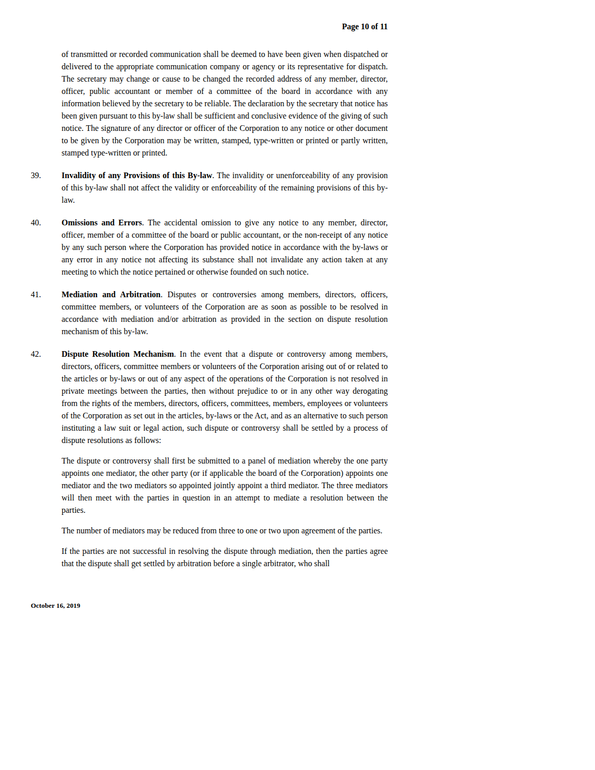Page 10 of 11
of transmitted or recorded communication shall be deemed to have been given when dispatched or delivered to the appropriate communication company or agency or its representative for dispatch. The secretary may change or cause to be changed the recorded address of any member, director, officer, public accountant or member of a committee of the board in accordance with any information believed by the secretary to be reliable. The declaration by the secretary that notice has been given pursuant to this by-law shall be sufficient and conclusive evidence of the giving of such notice. The signature of any director or officer of the Corporation to any notice or other document to be given by the Corporation may be written, stamped, type-written or printed or partly written, stamped type-written or printed.
39.
Invalidity of any Provisions of this By-law. The invalidity or unenforceability of any provision of this by-law shall not affect the validity or enforceability of the remaining provisions of this by-law.
40.
Omissions and Errors. The accidental omission to give any notice to any member, director, officer, member of a committee of the board or public accountant, or the non-receipt of any notice by any such person where the Corporation has provided notice in accordance with the by-laws or any error in any notice not affecting its substance shall not invalidate any action taken at any meeting to which the notice pertained or otherwise founded on such notice.
41.
Mediation and Arbitration. Disputes or controversies among members, directors, officers, committee members, or volunteers of the Corporation are as soon as possible to be resolved in accordance with mediation and/or arbitration as provided in the section on dispute resolution mechanism of this by-law.
42.
Dispute Resolution Mechanism. In the event that a dispute or controversy among members, directors, officers, committee members or volunteers of the Corporation arising out of or related to the articles or by-laws or out of any aspect of the operations of the Corporation is not resolved in private meetings between the parties, then without prejudice to or in any other way derogating from the rights of the members, directors, officers, committees, members, employees or volunteers of the Corporation as set out in the articles, by-laws or the Act, and as an alternative to such person instituting a law suit or legal action, such dispute or controversy shall be settled by a process of dispute resolutions as follows:
The dispute or controversy shall first be submitted to a panel of mediation whereby the one party appoints one mediator, the other party (or if applicable the board of the Corporation) appoints one mediator and the two mediators so appointed jointly appoint a third mediator. The three mediators will then meet with the parties in question in an attempt to mediate a resolution between the parties.
The number of mediators may be reduced from three to one or two upon agreement of the parties.
If the parties are not successful in resolving the dispute through mediation, then the parties agree that the dispute shall get settled by arbitration before a single arbitrator, who shall
October 16, 2019